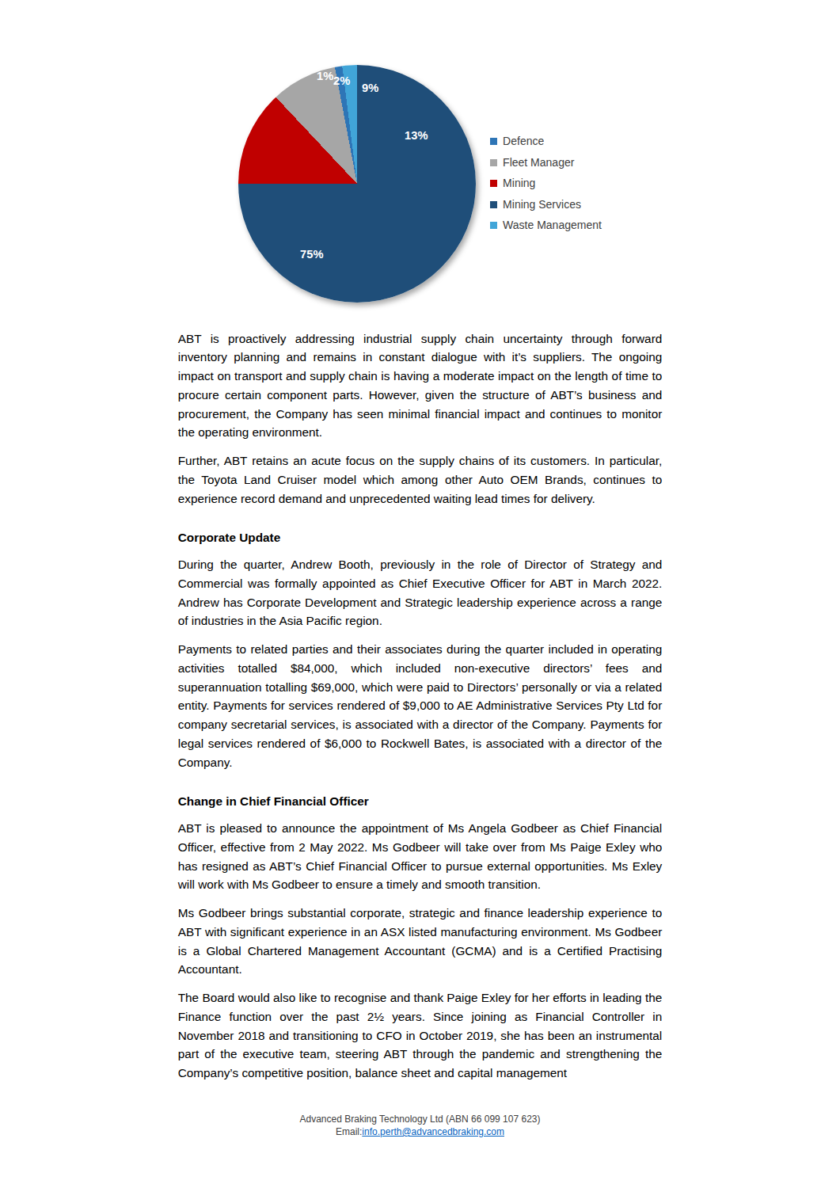75% 13% 9% 1% 2%
Defence
Fleet Manager
Mining
Mining Services
Waste Management
ABT is proactively addressing industrial supply chain uncertainty through forward inventory planning and remains in constant dialogue with it’s suppliers. The ongoing impact on transport and supply chain is having a moderate impact on the length of time to procure certain component parts. However, given the structure of ABT’s business and procurement, the Company has seen minimal financial impact and continues to monitor the operating environment.
Further, ABT retains an acute focus on the supply chains of its customers. In particular, the Toyota Land Cruiser model which among other Auto OEM Brands, continues to experience record demand and unprecedented waiting lead times for delivery.
Corporate Update
During the quarter, Andrew Booth, previously in the role of Director of Strategy and Commercial was formally appointed as Chief Executive Officer for ABT in March 2022. Andrew has Corporate Development and Strategic leadership experience across a range of industries in the Asia Pacific region.
Payments to related parties and their associates during the quarter included in operating activities totalled $84,000, which included non-executive directors’ fees and superannuation totalling $69,000, which were paid to Directors’ personally or via a related entity. Payments for services rendered of $9,000 to AE Administrative Services Pty Ltd for company secretarial services, is associated with a director of the Company. Payments for legal services rendered of $6,000 to Rockwell Bates, is associated with a director of the Company.
Change in Chief Financial Officer
ABT is pleased to announce the appointment of Ms Angela Godbeer as Chief Financial Officer, effective from 2 May 2022. Ms Godbeer will take over from Ms Paige Exley who has resigned as ABT’s Chief Financial Officer to pursue external opportunities. Ms Exley will work with Ms Godbeer to ensure a timely and smooth transition.
Ms Godbeer brings substantial corporate, strategic and finance leadership experience to ABT with significant experience in an ASX listed manufacturing environment. Ms Godbeer is a Global Chartered Management Accountant (GCMA) and is a Certified Practising Accountant.
The Board would also like to recognise and thank Paige Exley for her efforts in leading the Finance function over the past 2½ years. Since joining as Financial Controller in November 2018 and transitioning to CFO in October 2019, she has been an instrumental part of the executive team, steering ABT through the pandemic and strengthening the Company’s competitive position, balance sheet and capital management
Advanced Braking Technology Ltd (ABN 66 099 107 623)
Email:info.perth@advancedbraking.com